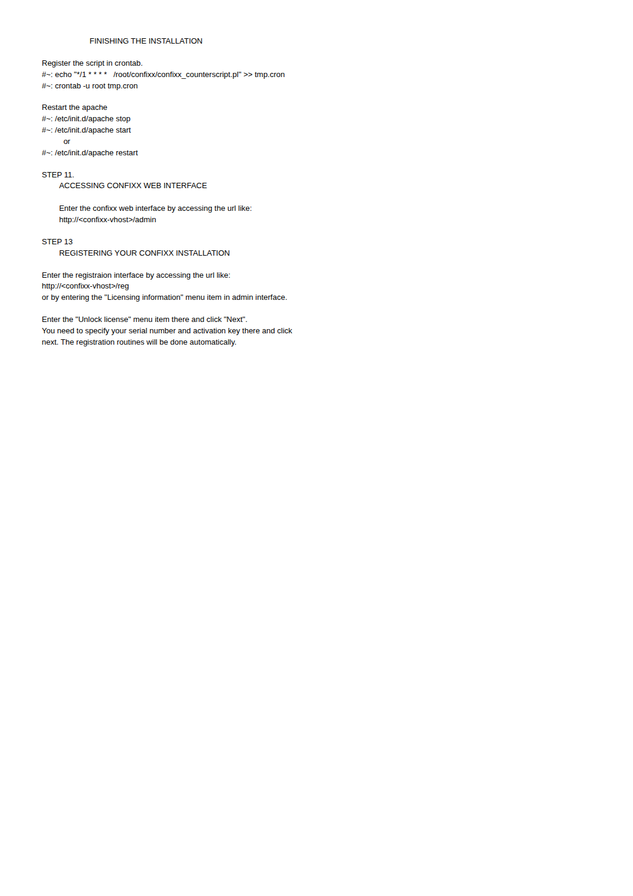FINISHING THE INSTALLATION
Register the script in crontab.
#~: echo "*/1 * * * *   /root/confixx/confixx_counterscript.pl" >> tmp.cron
#~: crontab -u root tmp.cron
Restart the apache
#~: /etc/init.d/apache stop
#~: /etc/init.d/apache start
          or
#~: /etc/init.d/apache restart
STEP 11.
        ACCESSING CONFIXX WEB INTERFACE

        Enter the confixx web interface by accessing the url like:
        http://<confixx-vhost>/admin
STEP 13
        REGISTERING YOUR CONFIXX INSTALLATION
Enter the registraion interface by accessing the url like:
http://<confixx-vhost>/reg
or by entering the "Licensing information" menu item in admin interface.
Enter the "Unlock license" menu item there and click "Next".
You need to specify your serial number and activation key there and click
next. The registration routines will be done automatically.